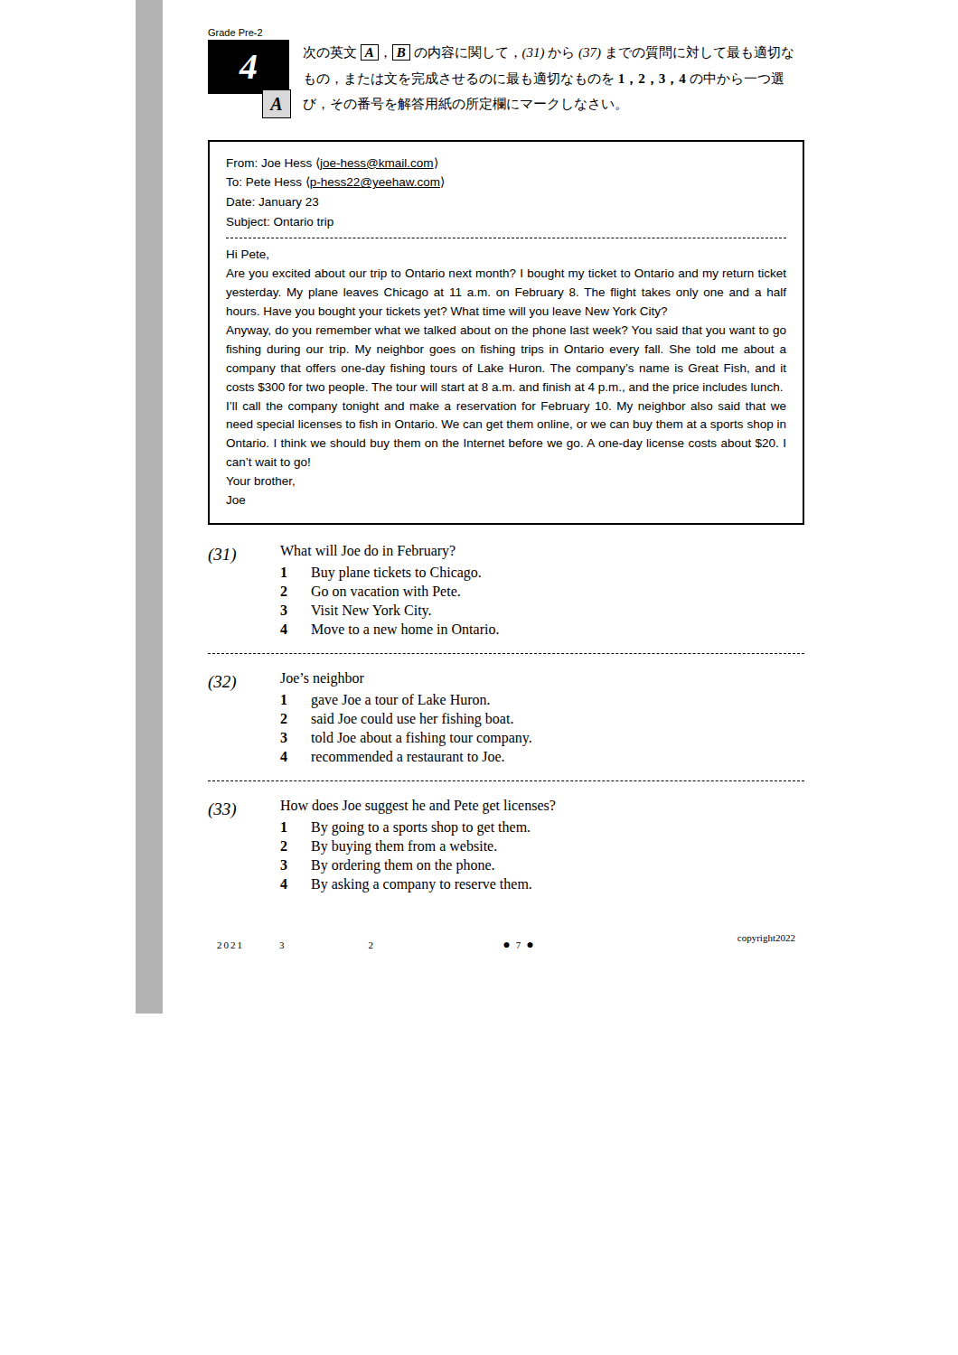Grade Pre-2
4
A
次の英文 A，B の内容に関して，(31) から (37) までの質問に対して最も適切なもの，または文を完成させるのに最も適切なものを 1，2，3，4 の中から一つ選び，その番号を解答用紙の所定欄にマークしなさい。
From: Joe Hess ⟨joe-hess@kmail.com⟩
To: Pete Hess ⟨p-hess22@yeehaw.com⟩
Date: January 23
Subject: Ontario trip
Hi Pete,
Are you excited about our trip to Ontario next month? I bought my ticket to Ontario and my return ticket yesterday. My plane leaves Chicago at 11 a.m. on February 8. The flight takes only one and a half hours. Have you bought your tickets yet? What time will you leave New York City?
Anyway, do you remember what we talked about on the phone last week? You said that you want to go fishing during our trip. My neighbor goes on fishing trips in Ontario every fall. She told me about a company that offers one-day fishing tours of Lake Huron. The company’s name is Great Fish, and it costs $300 for two people. The tour will start at 8 a.m. and finish at 4 p.m., and the price includes lunch.
I’ll call the company tonight and make a reservation for February 10. My neighbor also said that we need special licenses to fish in Ontario. We can get them online, or we can buy them at a sports shop in Ontario. I think we should buy them on the Internet before we go. A one-day license costs about $20. I can’t wait to go!
Your brother,
Joe
(31)
What will Joe do in February?
1 Buy plane tickets to Chicago.
2 Go on vacation with Pete.
3 Visit New York City.
4 Move to a new home in Ontario.
(32)
Joe’s neighbor
1 gave Joe a tour of Lake Huron.
2 said Joe could use her fishing boat.
3 told Joe about a fishing tour company.
4 recommended a restaurant to Joe.
(33)
How does Joe suggest he and Pete get licenses?
1 By going to a sports shop to get them.
2 By buying them from a website.
3 By ordering them on the phone.
4 By asking a company to reserve them.
2021　　　3　　　　　　　2　　
● 7 ●
copyright2022